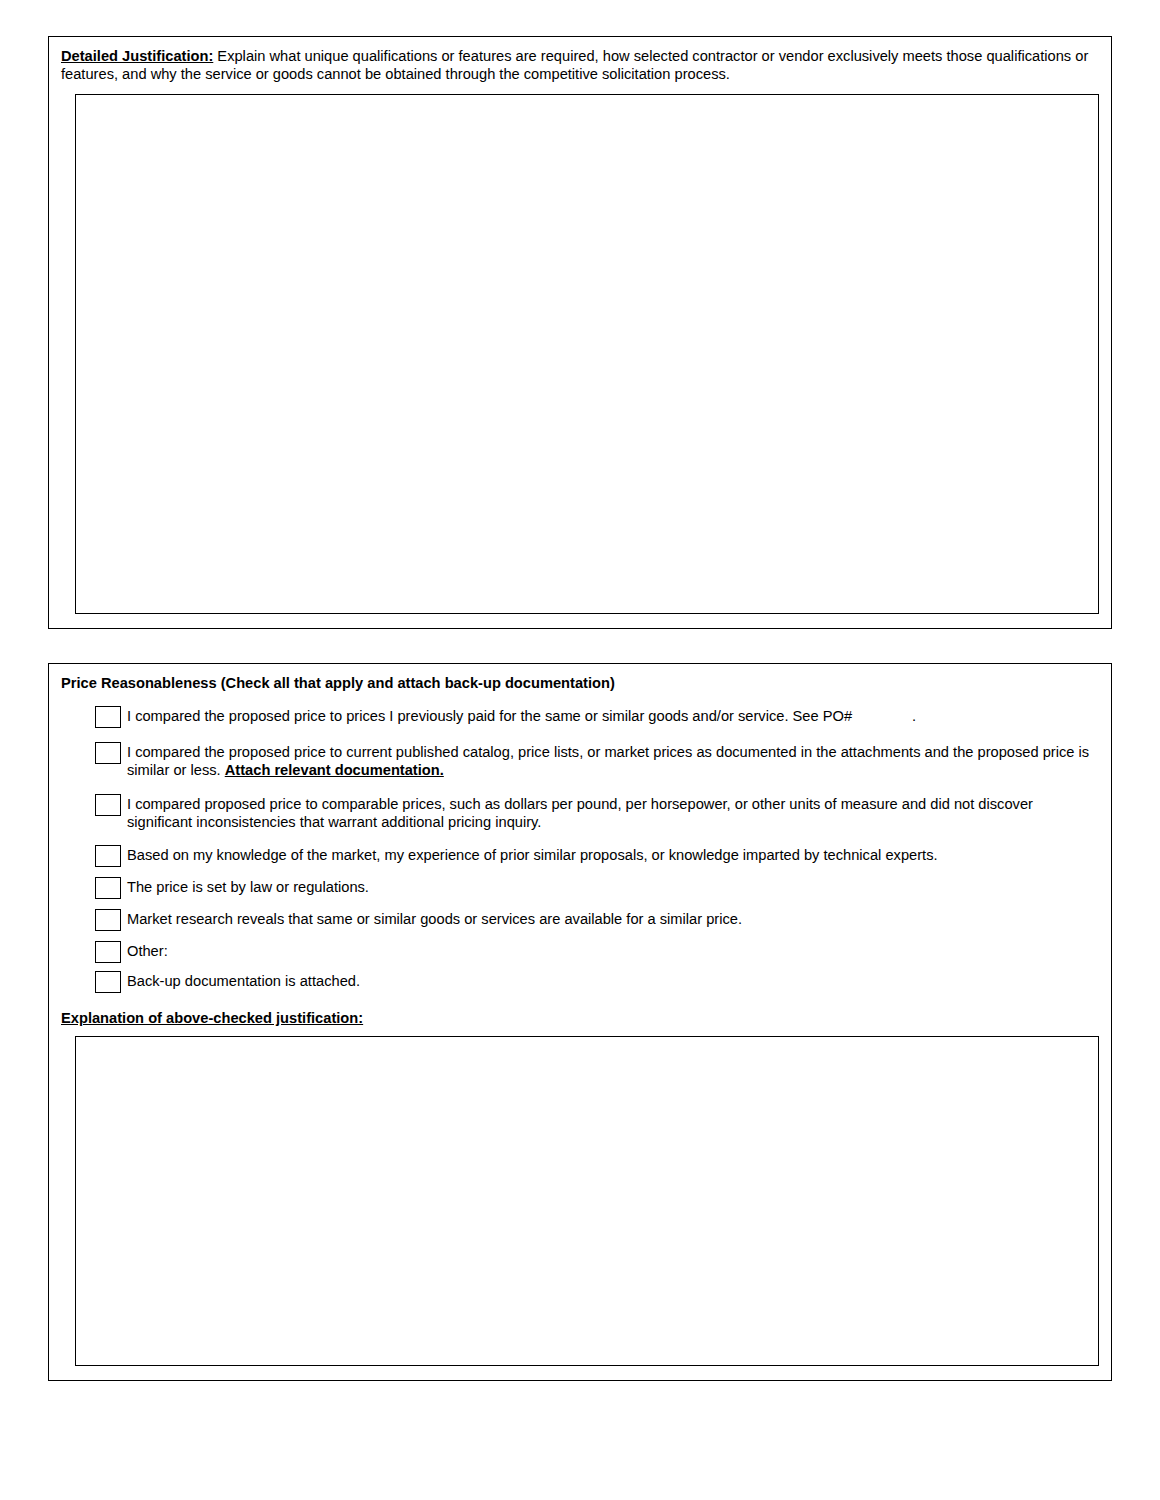Detailed Justification: Explain what unique qualifications or features are required, how selected contractor or vendor exclusively meets those qualifications or features, and why the service or goods cannot be obtained through the competitive solicitation process.
Price Reasonableness (Check all that apply and attach back-up documentation)
I compared the proposed price to prices I previously paid for the same or similar goods and/or service. See PO# .
I compared the proposed price to current published catalog, price lists, or market prices as documented in the attachments and the proposed price is similar or less. Attach relevant documentation.
I compared proposed price to comparable prices, such as dollars per pound, per horsepower, or other units of measure and did not discover significant inconsistencies that warrant additional pricing inquiry.
Based on my knowledge of the market, my experience of prior similar proposals, or knowledge imparted by technical experts.
The price is set by law or regulations.
Market research reveals that same or similar goods or services are available for a similar price.
Other:
Back-up documentation is attached.
Explanation of above-checked justification: